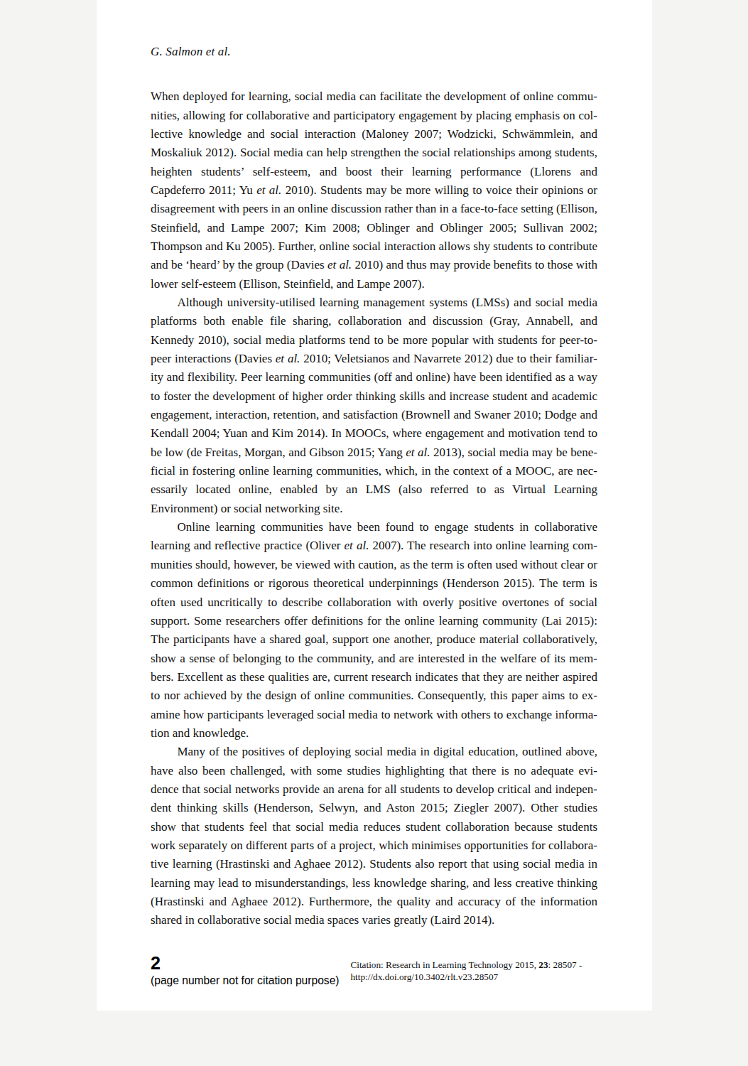G. Salmon et al.
When deployed for learning, social media can facilitate the development of online communities, allowing for collaborative and participatory engagement by placing emphasis on collective knowledge and social interaction (Maloney 2007; Wodzicki, Schwämmlein, and Moskaliuk 2012). Social media can help strengthen the social relationships among students, heighten students’ self-esteem, and boost their learning performance (Llorens and Capdeferro 2011; Yu et al. 2010). Students may be more willing to voice their opinions or disagreement with peers in an online discussion rather than in a face-to-face setting (Ellison, Steinfield, and Lampe 2007; Kim 2008; Oblinger and Oblinger 2005; Sullivan 2002; Thompson and Ku 2005). Further, online social interaction allows shy students to contribute and be ‘heard’ by the group (Davies et al. 2010) and thus may provide benefits to those with lower self-esteem (Ellison, Steinfield, and Lampe 2007).
Although university-utilised learning management systems (LMSs) and social media platforms both enable file sharing, collaboration and discussion (Gray, Annabell, and Kennedy 2010), social media platforms tend to be more popular with students for peer-to-peer interactions (Davies et al. 2010; Veletsianos and Navarrete 2012) due to their familiarity and flexibility. Peer learning communities (off and online) have been identified as a way to foster the development of higher order thinking skills and increase student and academic engagement, interaction, retention, and satisfaction (Brownell and Swaner 2010; Dodge and Kendall 2004; Yuan and Kim 2014). In MOOCs, where engagement and motivation tend to be low (de Freitas, Morgan, and Gibson 2015; Yang et al. 2013), social media may be beneficial in fostering online learning communities, which, in the context of a MOOC, are necessarily located online, enabled by an LMS (also referred to as Virtual Learning Environment) or social networking site.
Online learning communities have been found to engage students in collaborative learning and reflective practice (Oliver et al. 2007). The research into online learning communities should, however, be viewed with caution, as the term is often used without clear or common definitions or rigorous theoretical underpinnings (Henderson 2015). The term is often used uncritically to describe collaboration with overly positive overtones of social support. Some researchers offer definitions for the online learning community (Lai 2015): The participants have a shared goal, support one another, produce material collaboratively, show a sense of belonging to the community, and are interested in the welfare of its members. Excellent as these qualities are, current research indicates that they are neither aspired to nor achieved by the design of online communities. Consequently, this paper aims to examine how participants leveraged social media to network with others to exchange information and knowledge.
Many of the positives of deploying social media in digital education, outlined above, have also been challenged, with some studies highlighting that there is no adequate evidence that social networks provide an arena for all students to develop critical and independent thinking skills (Henderson, Selwyn, and Aston 2015; Ziegler 2007). Other studies show that students feel that social media reduces student collaboration because students work separately on different parts of a project, which minimises opportunities for collaborative learning (Hrastinski and Aghaee 2012). Students also report that using social media in learning may lead to misunderstandings, less knowledge sharing, and less creative thinking (Hrastinski and Aghaee 2012). Furthermore, the quality and accuracy of the information shared in collaborative social media spaces varies greatly (Laird 2014).
2(page number not for citation purpose)
Citation: Research in Learning Technology 2015, 23: 28507 - http://dx.doi.org/10.3402/rlt.v23.28507